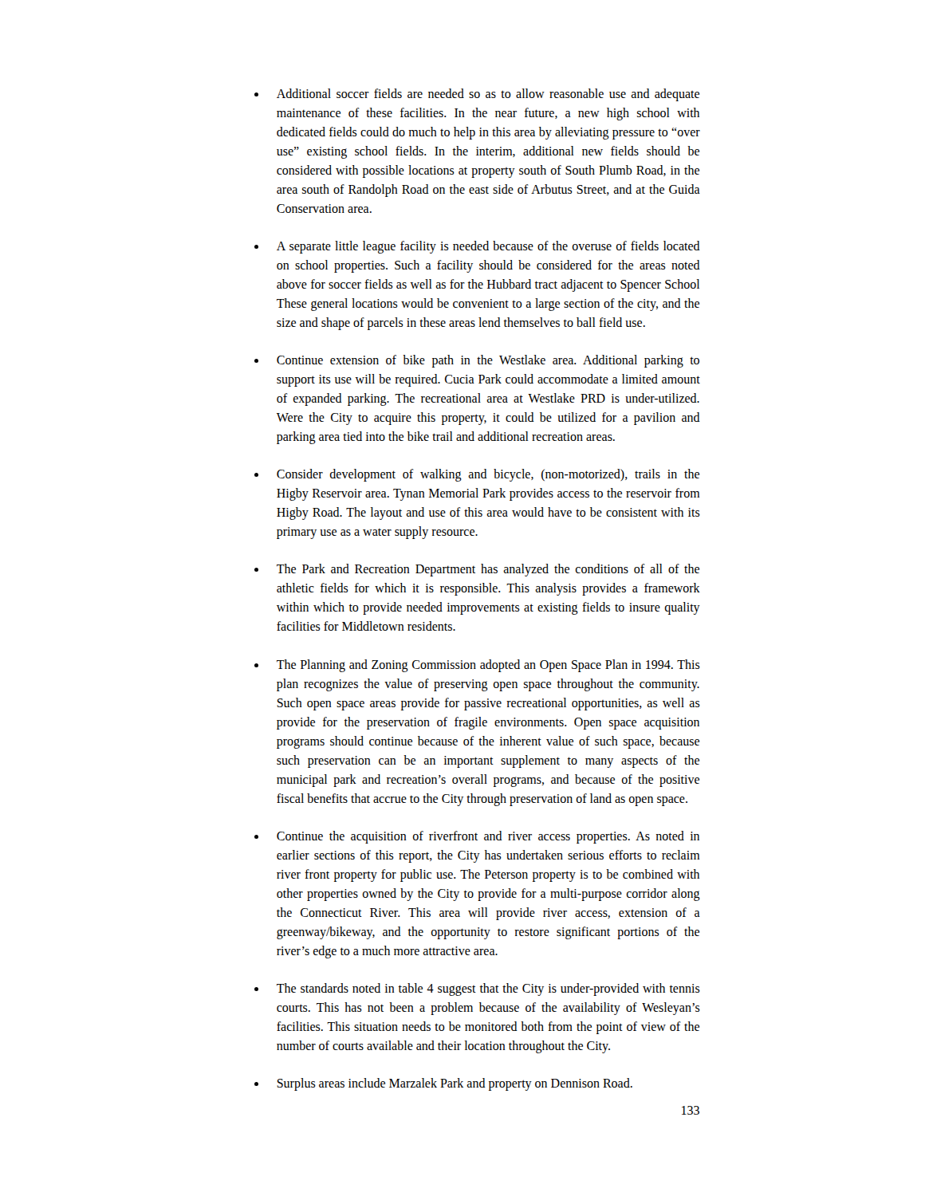Additional soccer fields are needed so as to allow reasonable use and adequate maintenance of these facilities. In the near future, a new high school with dedicated fields could do much to help in this area by alleviating pressure to “over use” existing school fields. In the interim, additional new fields should be considered with possible locations at property south of South Plumb Road, in the area south of Randolph Road on the east side of Arbutus Street, and at the Guida Conservation area.
A separate little league facility is needed because of the overuse of fields located on school properties. Such a facility should be considered for the areas noted above for soccer fields as well as for the Hubbard tract adjacent to Spencer School These general locations would be convenient to a large section of the city, and the size and shape of parcels in these areas lend themselves to ball field use.
Continue extension of bike path in the Westlake area. Additional parking to support its use will be required. Cucia Park could accommodate a limited amount of expanded parking. The recreational area at Westlake PRD is under-utilized. Were the City to acquire this property, it could be utilized for a pavilion and parking area tied into the bike trail and additional recreation areas.
Consider development of walking and bicycle, (non-motorized), trails in the Higby Reservoir area. Tynan Memorial Park provides access to the reservoir from Higby Road. The layout and use of this area would have to be consistent with its primary use as a water supply resource.
The Park and Recreation Department has analyzed the conditions of all of the athletic fields for which it is responsible. This analysis provides a framework within which to provide needed improvements at existing fields to insure quality facilities for Middletown residents.
The Planning and Zoning Commission adopted an Open Space Plan in 1994. This plan recognizes the value of preserving open space throughout the community. Such open space areas provide for passive recreational opportunities, as well as provide for the preservation of fragile environments. Open space acquisition programs should continue because of the inherent value of such space, because such preservation can be an important supplement to many aspects of the municipal park and recreation’s overall programs, and because of the positive fiscal benefits that accrue to the City through preservation of land as open space.
Continue the acquisition of riverfront and river access properties. As noted in earlier sections of this report, the City has undertaken serious efforts to reclaim river front property for public use. The Peterson property is to be combined with other properties owned by the City to provide for a multi-purpose corridor along the Connecticut River. This area will provide river access, extension of a greenway/bikeway, and the opportunity to restore significant portions of the river’s edge to a much more attractive area.
The standards noted in table 4 suggest that the City is under-provided with tennis courts. This has not been a problem because of the availability of Wesleyan’s facilities. This situation needs to be monitored both from the point of view of the number of courts available and their location throughout the City.
Surplus areas include Marzalek Park and property on Dennison Road.
133